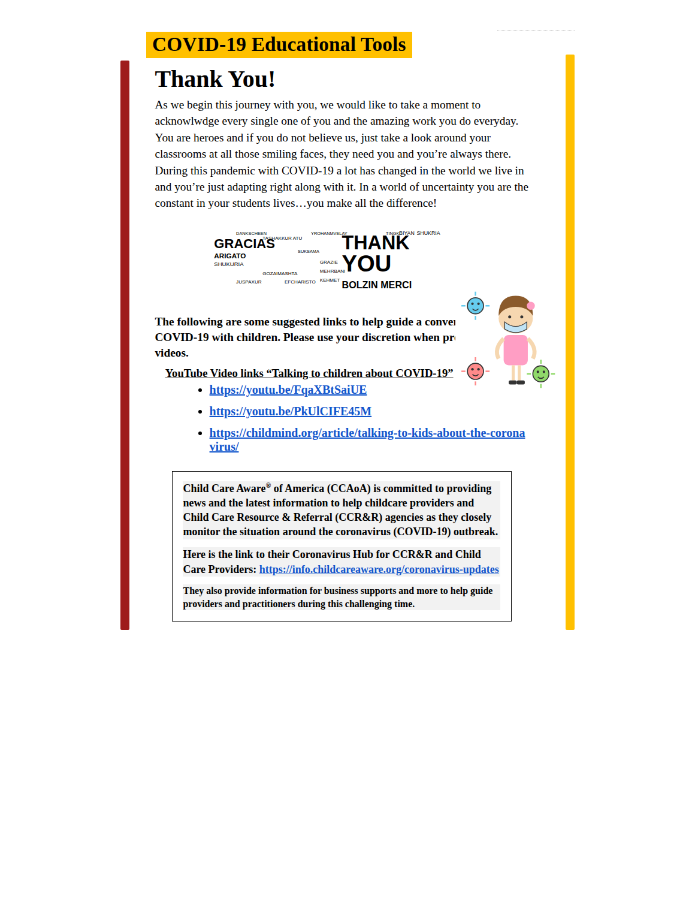COVID-19 Educational Tools
Thank You!
As we begin this journey with you, we would like to take a moment to acknowlwdge every single one of you and the amazing work you do everyday. You are heroes and if you do not believe us, just take a look around your classrooms at all those smiling faces, they need you and you’re always there. During this pandemic with COVID-19 a lot has changed in the world we live in and you’re just adapting right along with it. In a world of uncertainty you are the constant in your students lives…you make all the difference!
The following are some suggested links to help guide a conversation about COVID-19 with children. Please use your discretion when presenting videos.
YouTube Video links “Talking to children about COVID-19”
https://youtu.be/FqaXBtSaiUE
https://youtu.be/PkUlCIFE45M
https://childmind.org/article/talking-to-kids-about-the-coronavirus/
Child Care Aware® of America (CCAoA) is committed to providing news and the latest information to help childcare providers and Child Care Resource & Referral (CCR&R) agencies as they closely monitor the situation around the coronavirus (COVID-19) outbreak.
Here is the link to their Coronavirus Hub for CCR&R and Child Care Providers: https://info.childcareaware.org/coronavirus-updates
They also provide information for business supports and more to help guide providers and practitioners during this challenging time.